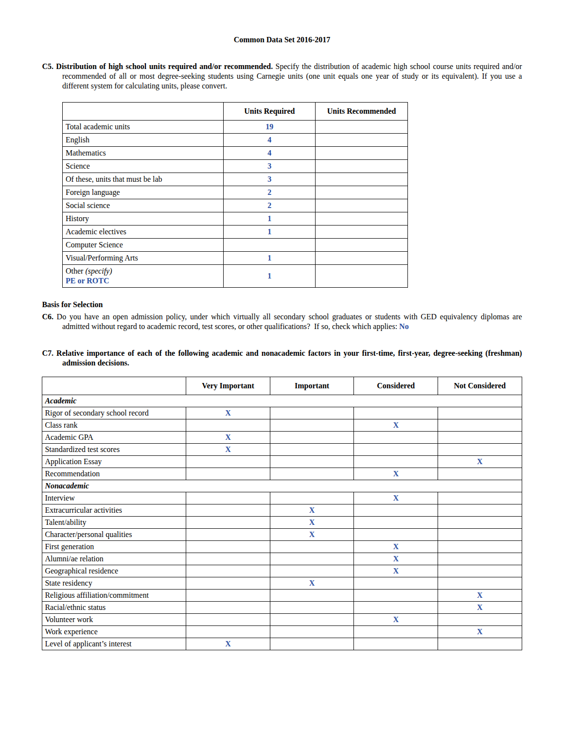Common Data Set 2016-2017
C5. Distribution of high school units required and/or recommended. Specify the distribution of academic high school course units required and/or recommended of all or most degree-seeking students using Carnegie units (one unit equals one year of study or its equivalent). If you use a different system for calculating units, please convert.
| | Units Required | Units Recommended |
| --- | --- | --- |
| Total academic units | 19 | |
| English | 4 | |
| Mathematics | 4 | |
| Science | 3 | |
| Of these, units that must be lab | 3 | |
| Foreign language | 2 | |
| Social science | 2 | |
| History | 1 | |
| Academic electives | 1 | |
| Computer Science | | |
| Visual/Performing Arts | 1 | |
| Other (specify) PE or ROTC | 1 | |
Basis for Selection
C6. Do you have an open admission policy, under which virtually all secondary school graduates or students with GED equivalency diplomas are admitted without regard to academic record, test scores, or other qualifications? If so, check which applies: No
C7. Relative importance of each of the following academic and nonacademic factors in your first-time, first-year, degree-seeking (freshman) admission decisions.
| | Very Important | Important | Considered | Not Considered |
| --- | --- | --- | --- | --- |
| Academic |
| Rigor of secondary school record | X | | | |
| Class rank | | | X | |
| Academic GPA | X | | | |
| Standardized test scores | X | | | |
| Application Essay | | | | X |
| Recommendation | | | X | |
| Nonacademic |
| Interview | | | X | |
| Extracurricular activities | | X | | |
| Talent/ability | | X | | |
| Character/personal qualities | | X | | |
| First generation | | | X | |
| Alumni/ae relation | | | X | |
| Geographical residence | | | X | |
| State residency | | X | | |
| Religious affiliation/commitment | | | | X |
| Racial/ethnic status | | | | X |
| Volunteer work | | | X | |
| Work experience | | | | X |
| Level of applicant’s interest | X | | | |